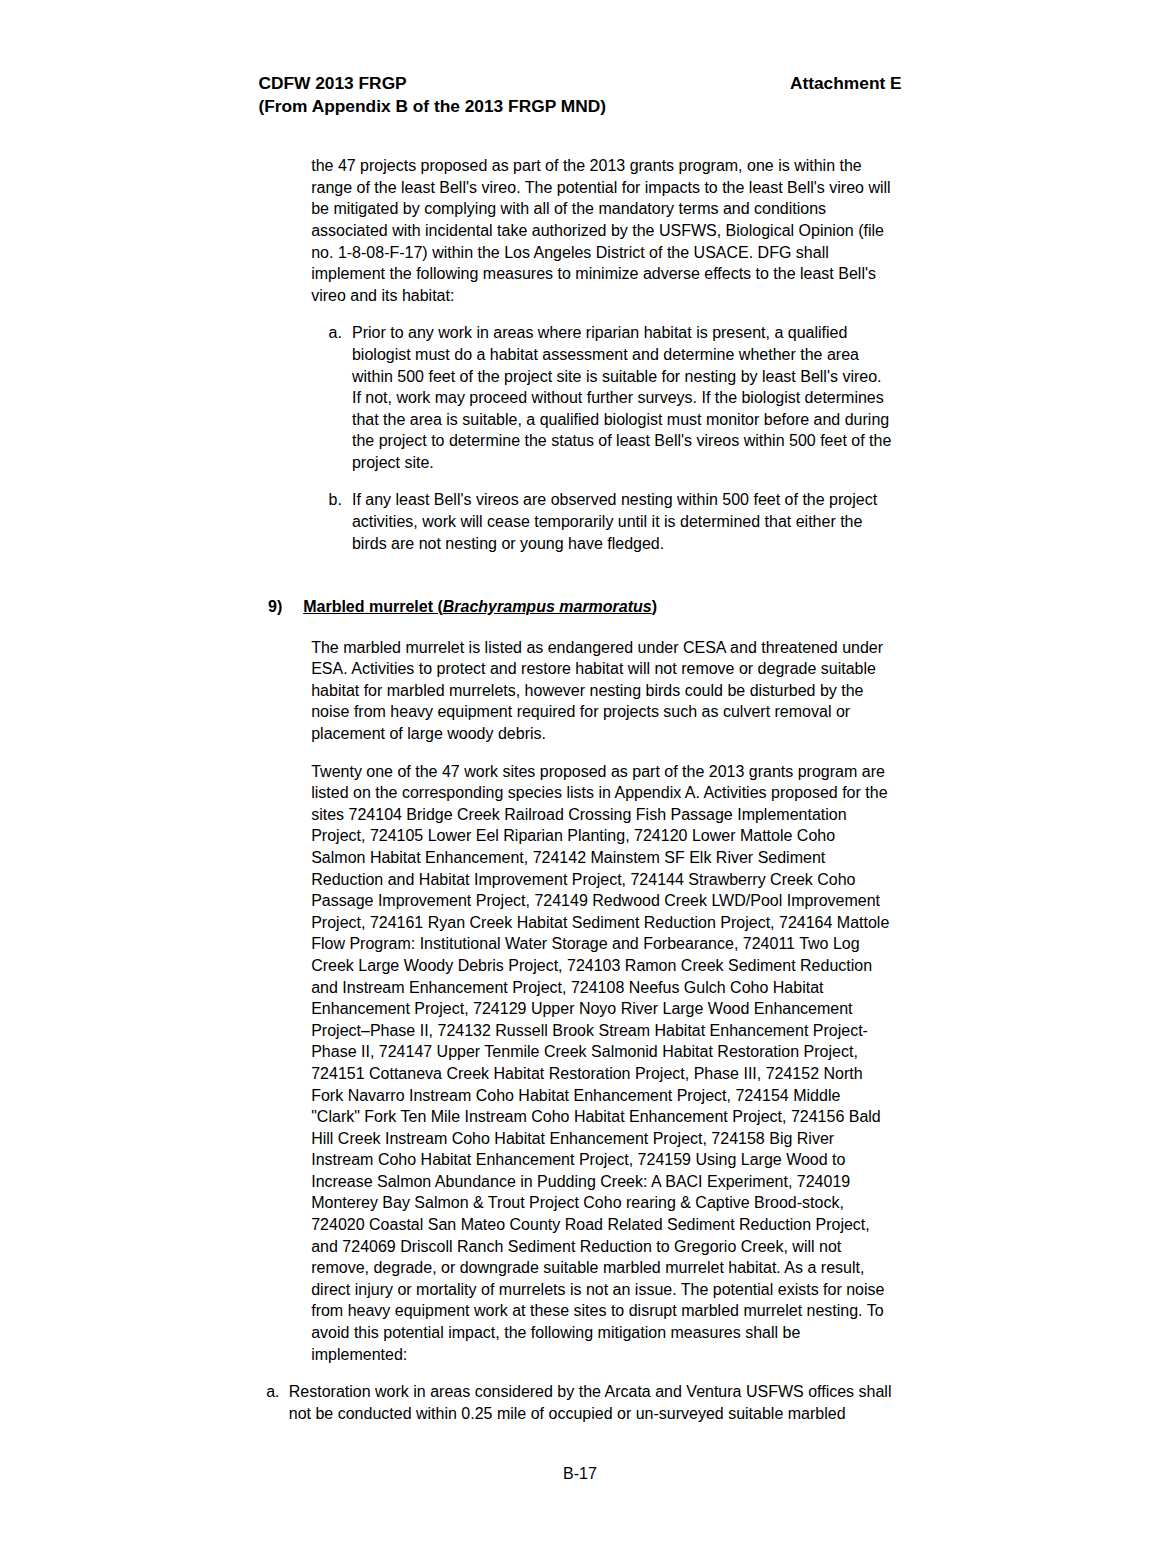CDFW 2013 FRGP
(From Appendix B of the 2013 FRGP MND)
Attachment E
the 47 projects proposed as part of the 2013 grants program, one is within the range of the least Bell's vireo. The potential for impacts to the least Bell's vireo will be mitigated by complying with all of the mandatory terms and conditions associated with incidental take authorized by the USFWS, Biological Opinion (file no. 1-8-08-F-17) within the Los Angeles District of the USACE. DFG shall implement the following measures to minimize adverse effects to the least Bell's vireo and its habitat:
Prior to any work in areas where riparian habitat is present, a qualified biologist must do a habitat assessment and determine whether the area within 500 feet of the project site is suitable for nesting by least Bell's vireo. If not, work may proceed without further surveys. If the biologist determines that the area is suitable, a qualified biologist must monitor before and during the project to determine the status of least Bell's vireos within 500 feet of the project site.
If any least Bell's vireos are observed nesting within 500 feet of the project activities, work will cease temporarily until it is determined that either the birds are not nesting or young have fledged.
9) Marbled murrelet (Brachyrampus marmoratus)
The marbled murrelet is listed as endangered under CESA and threatened under ESA. Activities to protect and restore habitat will not remove or degrade suitable habitat for marbled murrelets, however nesting birds could be disturbed by the noise from heavy equipment required for projects such as culvert removal or placement of large woody debris.
Twenty one of the 47 work sites proposed as part of the 2013 grants program are listed on the corresponding species lists in Appendix A. Activities proposed for the sites 724104 Bridge Creek Railroad Crossing Fish Passage Implementation Project, 724105 Lower Eel Riparian Planting, 724120 Lower Mattole Coho Salmon Habitat Enhancement, 724142 Mainstem SF Elk River Sediment Reduction and Habitat Improvement Project, 724144 Strawberry Creek Coho Passage Improvement Project, 724149 Redwood Creek LWD/Pool Improvement Project, 724161 Ryan Creek Habitat Sediment Reduction Project, 724164 Mattole Flow Program: Institutional Water Storage and Forbearance, 724011 Two Log Creek Large Woody Debris Project, 724103 Ramon Creek Sediment Reduction and Instream Enhancement Project, 724108 Neefus Gulch Coho Habitat Enhancement Project, 724129 Upper Noyo River Large Wood Enhancement Project–Phase II, 724132 Russell Brook Stream Habitat Enhancement Project-Phase II, 724147 Upper Tenmile Creek Salmonid Habitat Restoration Project, 724151 Cottaneva Creek Habitat Restoration Project, Phase III, 724152 North Fork Navarro Instream Coho Habitat Enhancement Project, 724154 Middle "Clark" Fork Ten Mile Instream Coho Habitat Enhancement Project, 724156 Bald Hill Creek Instream Coho Habitat Enhancement Project, 724158 Big River Instream Coho Habitat Enhancement Project, 724159 Using Large Wood to Increase Salmon Abundance in Pudding Creek: A BACI Experiment, 724019 Monterey Bay Salmon & Trout Project Coho rearing & Captive Brood-stock, 724020 Coastal San Mateo County Road Related Sediment Reduction Project, and 724069 Driscoll Ranch Sediment Reduction to Gregorio Creek, will not remove, degrade, or downgrade suitable marbled murrelet habitat. As a result, direct injury or mortality of murrelets is not an issue. The potential exists for noise from heavy equipment work at these sites to disrupt marbled murrelet nesting. To avoid this potential impact, the following mitigation measures shall be implemented:
Restoration work in areas considered by the Arcata and Ventura USFWS offices shall not be conducted within 0.25 mile of occupied or un-surveyed suitable marbled
B-17